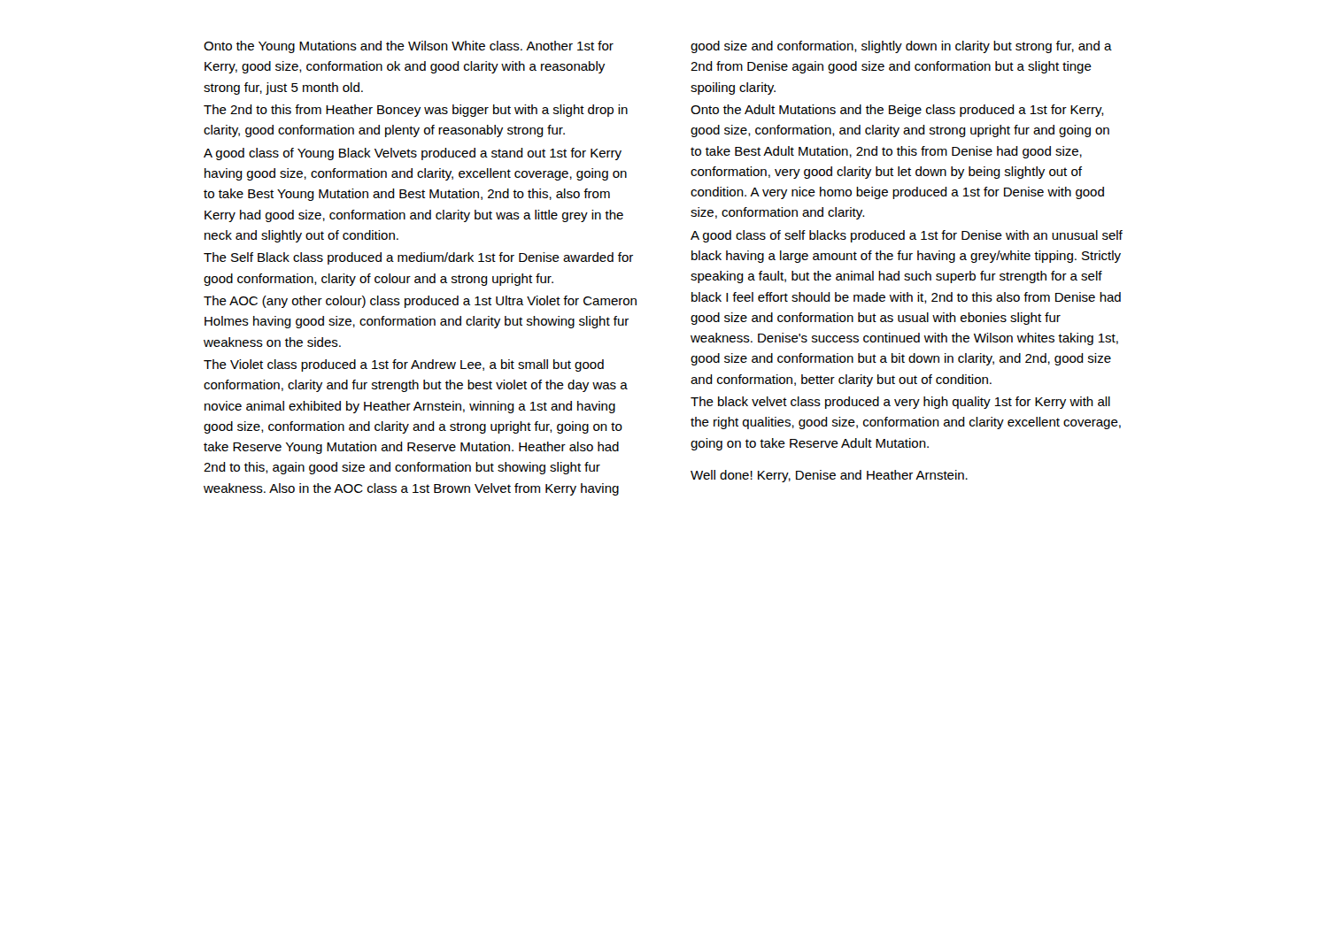Onto the Young Mutations and the Wilson White class. Another 1st for Kerry, good size, conformation ok and good clarity with a reasonably strong fur, just 5 month old.
The 2nd to this from Heather Boncey was bigger but with a slight drop in clarity, good conformation and plenty of reasonably strong fur.
A good class of Young Black Velvets produced a stand out 1st for Kerry having good size, conformation and clarity, excellent coverage, going on to take Best Young Mutation and Best Mutation, 2nd to this, also from Kerry had good size, conformation and clarity but was a little grey in the neck and slightly out of condition.
The Self Black class produced a medium/dark 1st for Denise awarded for good conformation, clarity of colour and a strong upright fur.
The AOC (any other colour) class produced a 1st Ultra Violet for Cameron Holmes having good size, conformation and clarity but showing slight fur weakness on the sides.
The Violet class produced a 1st for Andrew Lee, a bit small but good conformation, clarity and fur strength but the best violet of the day was a novice animal exhibited by Heather Arnstein, winning a 1st and having good size, conformation and clarity and a strong upright fur, going on to take Reserve Young Mutation and Reserve Mutation. Heather also had 2nd to this, again good size and conformation but showing slight fur weakness. Also in the AOC class a 1st Brown Velvet from Kerry having good size and conformation, slightly down in clarity but strong fur, and a 2nd from Denise again good size and conformation but a slight tinge spoiling clarity.
Onto the Adult Mutations and the Beige class produced a 1st for Kerry, good size, conformation, and clarity and strong upright fur and going on to take Best Adult Mutation, 2nd to this from Denise had good size, conformation, very good clarity but let down by being slightly out of condition. A very nice homo beige produced a 1st for Denise with good size, conformation and clarity.
A good class of self blacks produced a 1st for Denise with an unusual self black having a large amount of the fur having a grey/white tipping. Strictly speaking a fault, but the animal had such superb fur strength for a self black I feel effort should be made with it, 2nd to this also from Denise had good size and conformation but as usual with ebonies slight fur weakness. Denise's success continued with the Wilson whites taking 1st, good size and conformation but a bit down in clarity, and 2nd, good size and conformation, better clarity but out of condition.
The black velvet class produced a very high quality 1st for Kerry with all the right qualities, good size, conformation and clarity excellent coverage, going on to take Reserve Adult Mutation.
Well done! Kerry, Denise and Heather Arnstein.